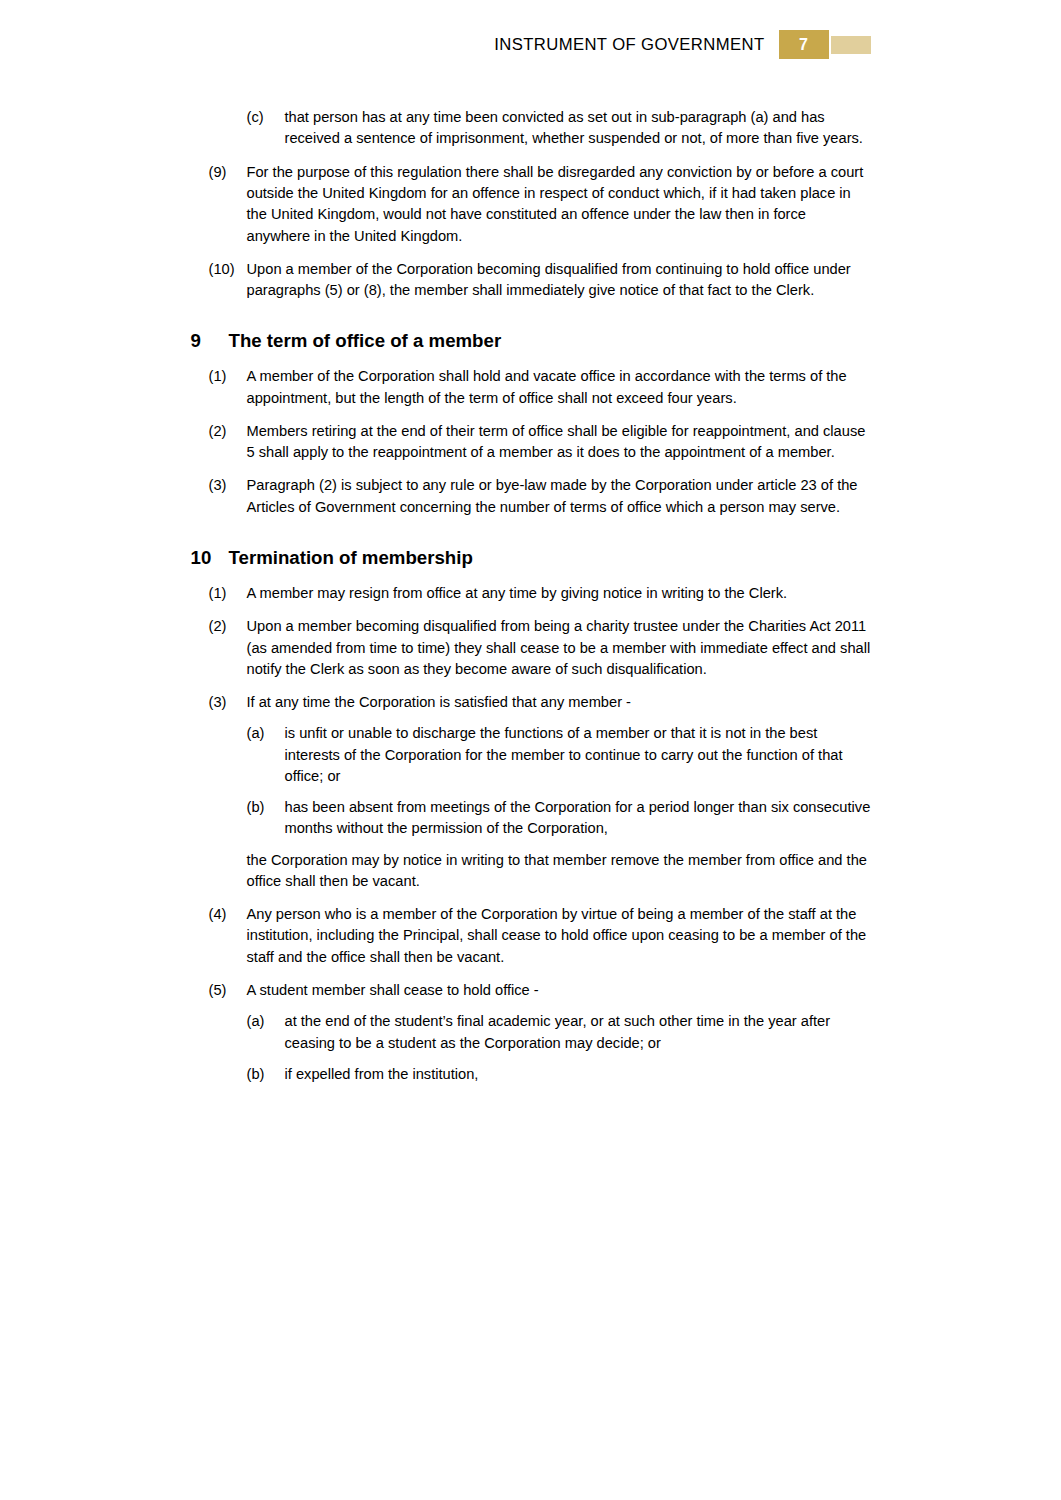Instrument of Government 7
(c)
that person has at any time been convicted as set out in sub-paragraph (a) and has received a sentence of imprisonment, whether suspended or not, of more than five years.
(9)
For the purpose of this regulation there shall be disregarded any conviction by or before a court outside the United Kingdom for an offence in respect of conduct which, if it had taken place in the United Kingdom, would not have constituted an offence under the law then in force anywhere in the United Kingdom.
(10)
Upon a member of the Corporation becoming disqualified from continuing to hold office under paragraphs (5) or (8), the member shall immediately give notice of that fact to the Clerk.
9 The term of office of a member
(1)
A member of the Corporation shall hold and vacate office in accordance with the terms of the appointment, but the length of the term of office shall not exceed four years.
(2)
Members retiring at the end of their term of office shall be eligible for reappointment, and clause 5 shall apply to the reappointment of a member as it does to the appointment of a member.
(3)
Paragraph (2) is subject to any rule or bye-law made by the Corporation under article 23 of the Articles of Government concerning the number of terms of office which a person may serve.
10 Termination of membership
(1)
A member may resign from office at any time by giving notice in writing to the Clerk.
(2)
Upon a member becoming disqualified from being a charity trustee under the Charities Act 2011 (as amended from time to time) they shall cease to be a member with immediate effect and shall notify the Clerk as soon as they become aware of such disqualification.
(3)
If at any time the Corporation is satisfied that any member -
(a)
is unfit or unable to discharge the functions of a member or that it is not in the best interests of the Corporation for the member to continue to carry out the function of that office; or
(b)
has been absent from meetings of the Corporation for a period longer than six consecutive months without the permission of the Corporation,
the Corporation may by notice in writing to that member remove the member from office and the office shall then be vacant.
(4)
Any person who is a member of the Corporation by virtue of being a member of the staff at the institution, including the Principal, shall cease to hold office upon ceasing to be a member of the staff and the office shall then be vacant.
(5)
A student member shall cease to hold office -
(a)
at the end of the student’s final academic year, or at such other time in the year after ceasing to be a student as the Corporation may decide; or
(b)
if expelled from the institution,